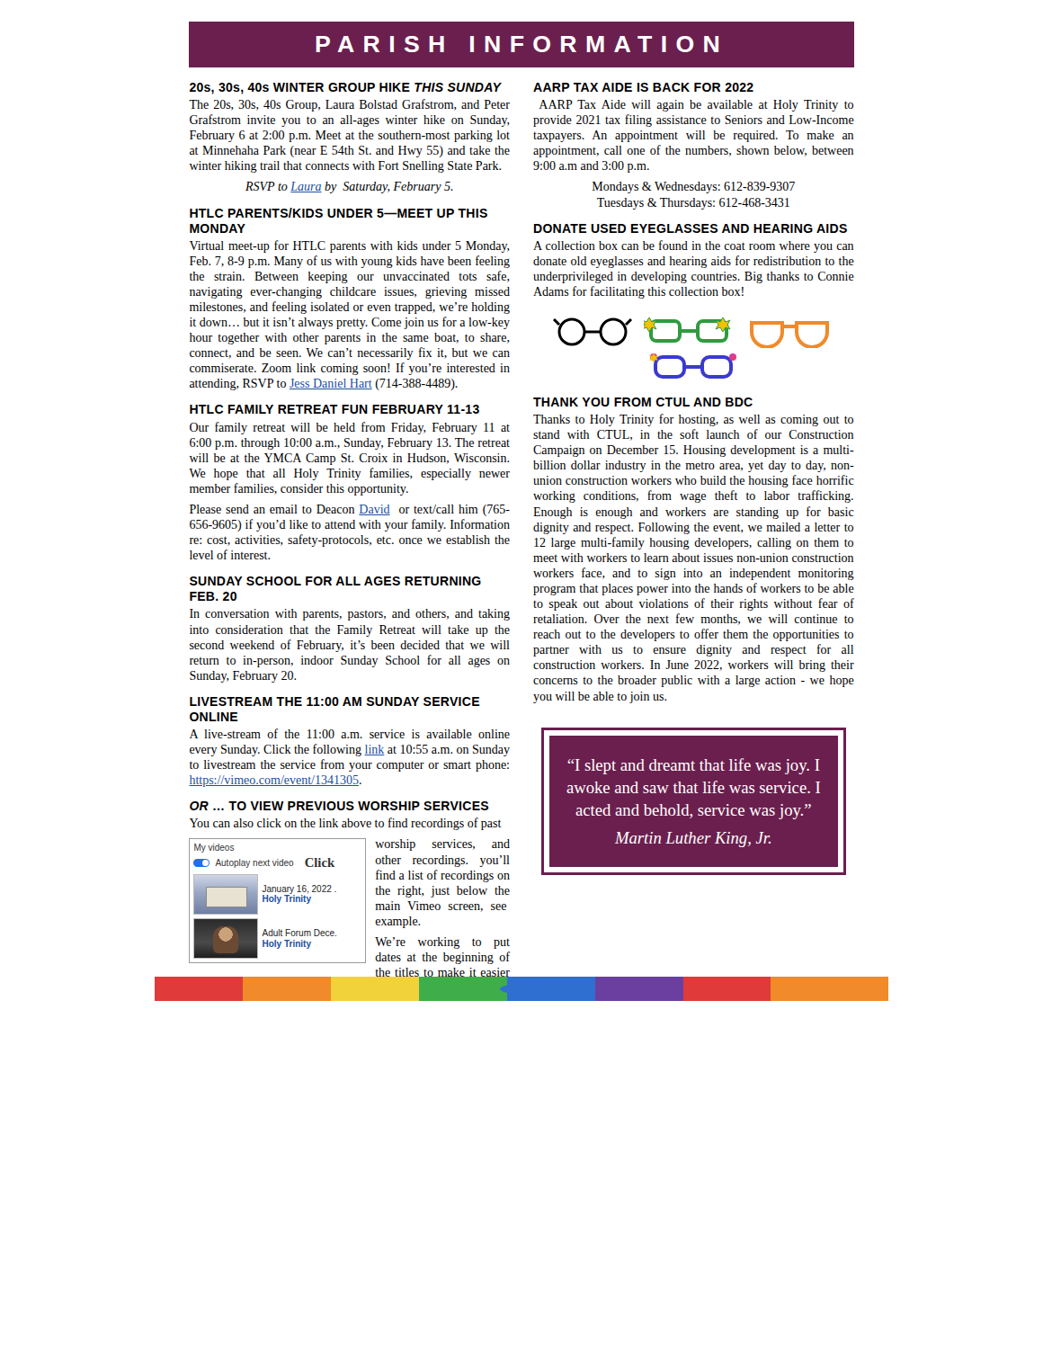PARISH INFORMATION
20s, 30s, 40s WINTER GROUP HIKE THIS SUNDAY
The 20s, 30s, 40s Group, Laura Bolstad Grafstrom, and Peter Grafstrom invite you to an all-ages winter hike on Sunday, February 6 at 2:00 p.m. Meet at the southern-most parking lot at Minnehaha Park (near E 54th St. and Hwy 55) and take the winter hiking trail that connects with Fort Snelling State Park.
RSVP to Laura by Saturday, February 5.
HTLC PARENTS/KIDS UNDER 5—MEET UP THIS MONDAY
Virtual meet-up for HTLC parents with kids under 5 Monday, Feb. 7, 8-9 p.m. Many of us with young kids have been feeling the strain. Between keeping our unvaccinated tots safe, navigating ever-changing childcare issues, grieving missed milestones, and feeling isolated or even trapped, we’re holding it down… but it isn’t always pretty. Come join us for a low-key hour together with other parents in the same boat, to share, connect, and be seen. We can’t necessarily fix it, but we can commiserate. Zoom link coming soon! If you’re interested in attending, RSVP to Jess Daniel Hart (714-388-4489).
HTLC FAMILY RETREAT FUN FEBRUARY 11-13
Our family retreat will be held from Friday, February 11 at 6:00 p.m. through 10:00 a.m., Sunday, February 13. The retreat will be at the YMCA Camp St. Croix in Hudson, Wisconsin. We hope that all Holy Trinity families, especially newer member families, consider this opportunity.
Please send an email to Deacon David or text/call him (765-656-9605) if you’d like to attend with your family. Information re: cost, activities, safety-protocols, etc. once we establish the level of interest.
SUNDAY SCHOOL FOR ALL AGES RETURNING FEB. 20
In conversation with parents, pastors, and others, and taking into consideration that the Family Retreat will take up the second weekend of February, it’s been decided that we will return to in-person, indoor Sunday School for all ages on Sunday, February 20.
LIVESTREAM THE 11:00 AM SUNDAY SERVICE ONLINE
A live-stream of the 11:00 a.m. service is available online every Sunday. Click the following link at 10:55 a.m. on Sunday to livestream the service from your computer or smart phone: https://vimeo.com/event/1341305.
OR … TO VIEW PREVIOUS WORSHIP SERVICES
You can also click on the link above to find recordings of past
My videos
Autoplay next video Click
January 16, 2022 .
Holy Trinity
Adult Forum Dece.
Holy Trinity
worship services, and other recordings. you’ll find a list of recordings on the right, just below the main Vimeo screen, see example.
We’re working to put dates at the beginning of the titles to make it easier to find the video you’re looking for.
AARP TAX AIDE IS BACK FOR 2022
AARP Tax Aide will again be available at Holy Trinity to provide 2021 tax filing assistance to Seniors and Low-Income taxpayers. An appointment will be required. To make an appointment, call one of the numbers, shown below, between 9:00 a.m and 3:00 p.m.
Mondays & Wednesdays: 612-839-9307
Tuesdays & Thursdays: 612-468-3431
DONATE USED EYEGLASSES AND HEARING AIDS
A collection box can be found in the coat room where you can donate old eyeglasses and hearing aids for redistribution to the underprivileged in developing countries. Big thanks to Connie Adams for facilitating this collection box!
THANK YOU FROM CTUL AND BDC
Thanks to Holy Trinity for hosting, as well as coming out to stand with CTUL, in the soft launch of our Construction Campaign on December 15. Housing development is a multi-billion dollar industry in the metro area, yet day to day, non-union construction workers who build the housing face horrific working conditions, from wage theft to labor trafficking. Enough is enough and workers are standing up for basic dignity and respect. Following the event, we mailed a letter to 12 large multi-family housing developers, calling on them to meet with workers to learn about issues non-union construction workers face, and to sign into an independent monitoring program that places power into the hands of workers to be able to speak out about violations of their rights without fear of retaliation. Over the next few months, we will continue to reach out to the developers to offer them the opportunities to partner with us to ensure dignity and respect for all construction workers. In June 2022, workers will bring their concerns to the broader public with a large action - we hope you will be able to join us.
“I slept and dreamt that life was joy. I awoke and saw that life was service. I acted and behold, service was joy.” Martin Luther King, Jr.